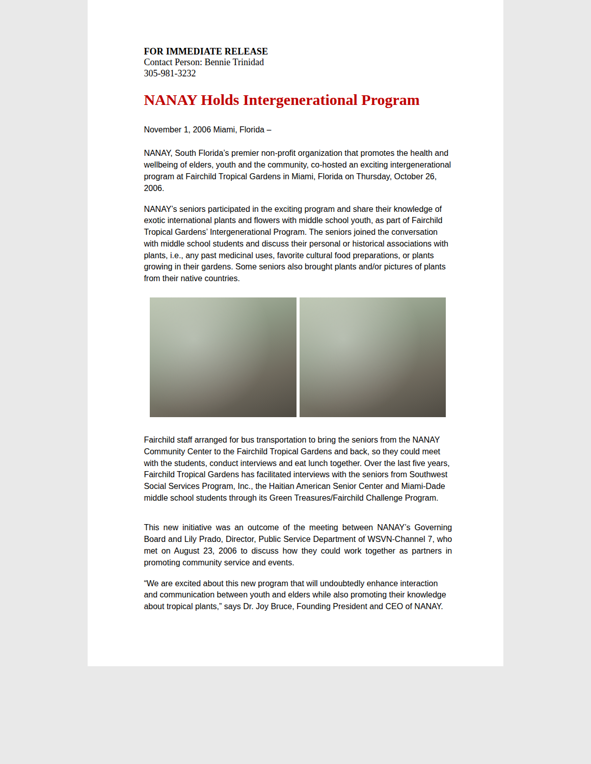FOR IMMEDIATE RELEASE
Contact Person: Bennie Trinidad
305-981-3232
NANAY Holds Intergenerational Program
November 1, 2006 Miami, Florida –
NANAY, South Florida’s premier non-profit organization that promotes the health and wellbeing of elders, youth and the community, co-hosted an exciting intergenerational program at Fairchild Tropical Gardens in Miami, Florida on Thursday, October 26, 2006.
NANAY’s seniors participated in the exciting program and share their knowledge of exotic international plants and flowers with middle school youth, as part of Fairchild Tropical Gardens’ Intergenerational Program. The seniors joined the conversation with middle school students and discuss their personal or historical associations with plants, i.e., any past medicinal uses, favorite cultural food preparations, or plants growing in their gardens. Some seniors also brought plants and/or pictures of plants from their native countries.
Fairchild staff arranged for bus transportation to bring the seniors from the NANAY Community Center to the Fairchild Tropical Gardens and back, so they could meet with the students, conduct interviews and eat lunch together. Over the last five years, Fairchild Tropical Gardens has facilitated interviews with the seniors from Southwest Social Services Program, Inc., the Haitian American Senior Center and Miami-Dade middle school students through its Green Treasures/Fairchild Challenge Program.
This new initiative was an outcome of the meeting between NANAY’s Governing Board and Lily Prado, Director, Public Service Department of WSVN-Channel 7, who met on August 23, 2006 to discuss how they could work together as partners in promoting community service and events.
“We are excited about this new program that will undoubtedly enhance interaction and communication between youth and elders while also promoting their knowledge about tropical plants,” says Dr. Joy Bruce, Founding President and CEO of NANAY.